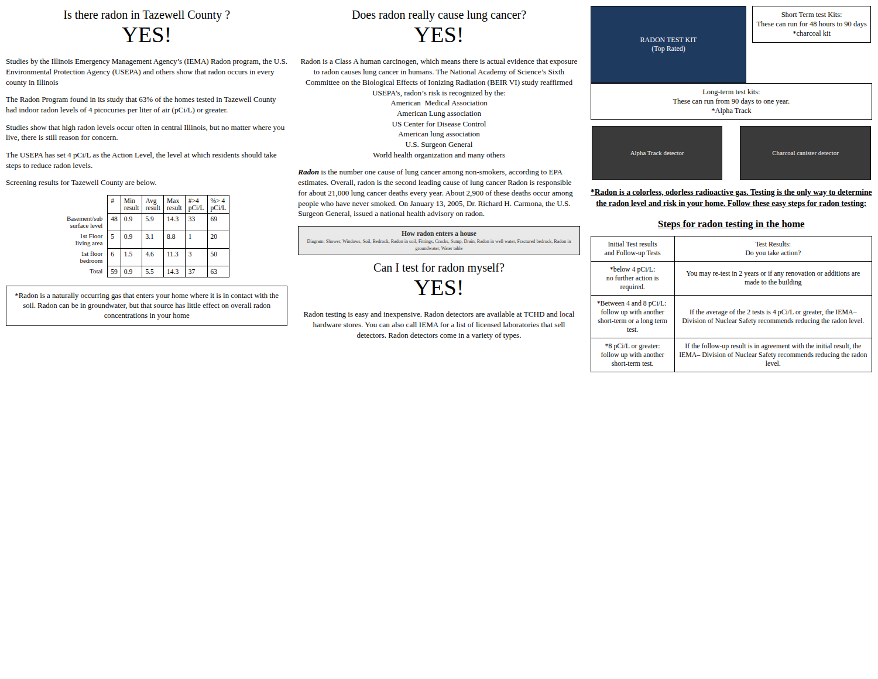Is there radon in Tazewell County ?
YES!
Studies by the Illinois Emergency Management Agency’s (IEMA) Radon program, the U.S. Environmental Protection Agency (USEPA) and others show that radon occurs in every county in Illinois
The Radon Program found in its study that 63% of the homes tested in Tazewell County had indoor radon levels of 4 picocuries per liter of air (pCi/L) or greater.
Studies show that high radon levels occur often in central Illinois, but no matter where you live, there is still reason for concern.
The USEPA has set 4 pCi/L as the Action Level, the level at which residents should take steps to reduce radon levels.
Screening results for Tazewell County are below.
| | # | Min result | Avg result | Max result | #>4 pCi/L | %> 4 pCi/L |
| Basement/sub surface level | 48 | 0.9 | 5.9 | 14.3 | 33 | 69 |
| 1st Floor living area | 5 | 0.9 | 3.1 | 8.8 | 1 | 20 |
| 1st floor bedroom | 6 | 1.5 | 4.6 | 11.3 | 3 | 50 |
| Total | 59 | 0.9 | 5.5 | 14.3 | 37 | 63 |
*Radon is a naturally occurring gas that enters your home where it is in contact with the soil. Radon can be in groundwater, but that source has little effect on overall radon concentrations in your home
Does radon really cause lung cancer?
YES!
Radon is a Class A human carcinogen, which means there is actual evidence that exposure to radon causes lung cancer in humans. The National Academy of Science’s Sixth Committee on the Biological Effects of Ionizing Radiation (BEIR VI) study reaffirmed USEPA’s, radon’s risk is recognized by the:
American Medical Association
American Lung association
US Center for Disease Control
American lung association
U.S. Surgeon General
World health organization and many others
Radon is the number one cause of lung cancer among non-smokers, according to EPA estimates. Overall, radon is the second leading cause of lung cancer Radon is responsible for about 21,000 lung cancer deaths every year. About 2,900 of these deaths occur among people who have never smoked. On January 13, 2005, Dr. Richard H. Carmona, the U.S. Surgeon General, issued a national health advisory on radon.
How radon enters a house
Diagram: Shower, Windows, Soil, Bedrock, Radon in soil, Fittings, Cracks, Sump, Drain, Radon in well water, Fractured bedrock, Radon in groundwater, Water table
Can I test for radon myself?
YES!
Radon testing is easy and inexpensive. Radon detectors are available at TCHD and local hardware stores. You can also call IEMA for a list of licensed laboratories that sell detectors. Radon detectors come in a variety of types.
RADON TEST KIT
(Top Rated)
Short Term test Kits:
These can run for 48 hours to 90 days
*charcoal kit
Long-term test kits:
These can run from 90 days to one year.
*Alpha Track
Alpha Track detector
Charcoal canister detector
*Radon is a colorless, odorless radioactive gas. Testing is the only way to determine the radon level and risk in your home. Follow these easy steps for radon testing:
Steps for radon testing in the home
| Initial Test results and Follow-up Tests | Test Results: Do you take action? |
| --- | --- |
| *below 4 pCi/L: no further action is required. | You may re-test in 2 years or if any renovation or additions are made to the building |
| *Between 4 and 8 pCi/L: follow up with another short-term or a long term test. | If the average of the 2 tests is 4 pCi/L or greater, the IEMA– Division of Nuclear Safety recommends reducing the radon level. |
| *8 pCi/L or greater: follow up with another short-term test. | If the follow-up result is in agreement with the initial result, the IEMA– Division of Nuclear Safety recommends reducing the radon level. |